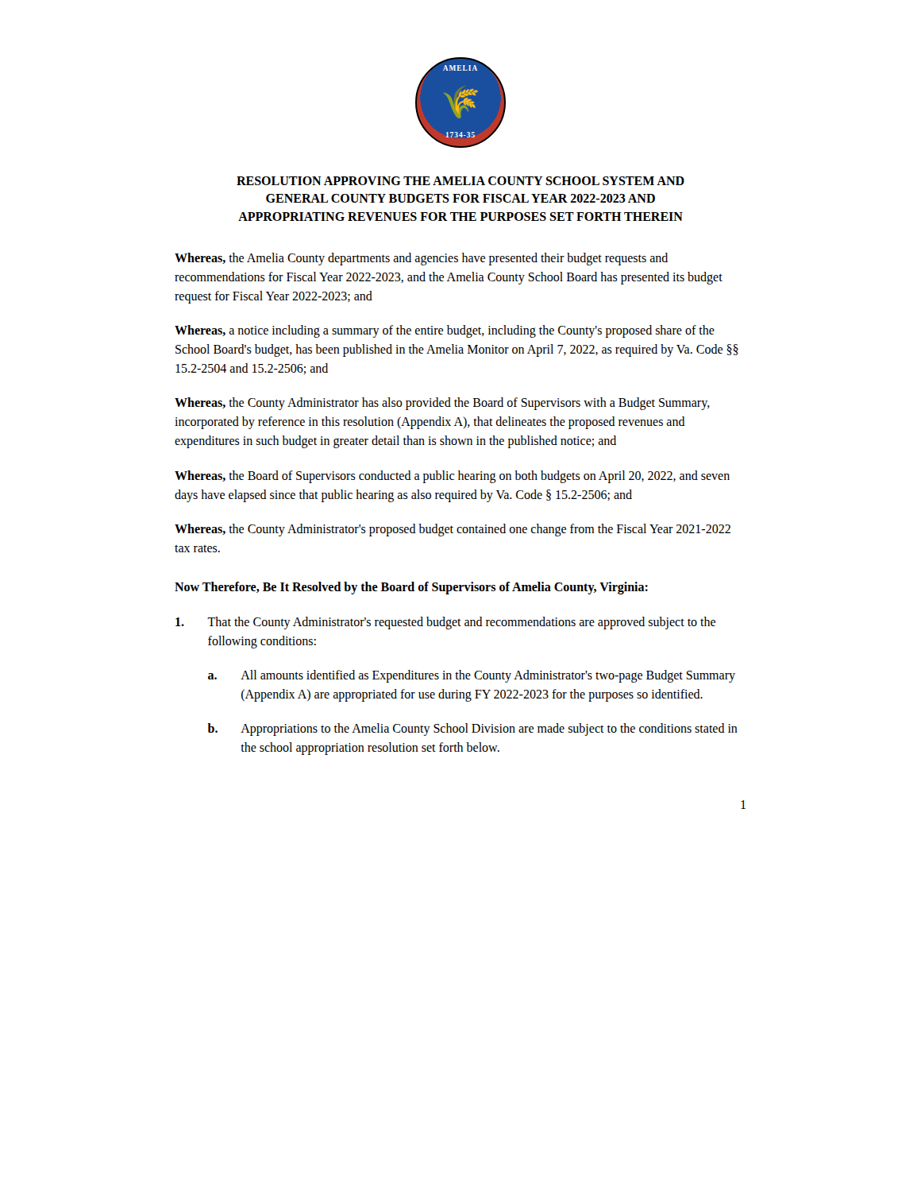🌾
Resolution Approving the Amelia County School System and
General County Budgets for Fiscal Year 2022-2023 and
Appropriating Revenues for the Purposes Set Forth Therein
Whereas, the Amelia County departments and agencies have presented their budget requests and recommendations for Fiscal Year 2022-2023, and the Amelia County School Board has presented its budget request for Fiscal Year 2022-2023; and
Whereas, a notice including a summary of the entire budget, including the County's proposed share of the School Board's budget, has been published in the Amelia Monitor on April 7, 2022, as required by Va. Code §§ 15.2-2504 and 15.2-2506; and
Whereas, the County Administrator has also provided the Board of Supervisors with a Budget Summary, incorporated by reference in this resolution (Appendix A), that delineates the proposed revenues and expenditures in such budget in greater detail than is shown in the published notice; and
Whereas, the Board of Supervisors conducted a public hearing on both budgets on April 20, 2022, and seven days have elapsed since that public hearing as also required by Va. Code § 15.2-2506; and
Whereas, the County Administrator's proposed budget contained one change from the Fiscal Year 2021-2022 tax rates.
Now Therefore, Be It Resolved by the Board of Supervisors of Amelia County, Virginia:
That the County Administrator's requested budget and recommendations are approved subject to the following conditions:
All amounts identified as Expenditures in the County Administrator's two-page Budget Summary (Appendix A) are appropriated for use during FY 2022-2023 for the purposes so identified.
Appropriations to the Amelia County School Division are made subject to the conditions stated in the school appropriation resolution set forth below.
1